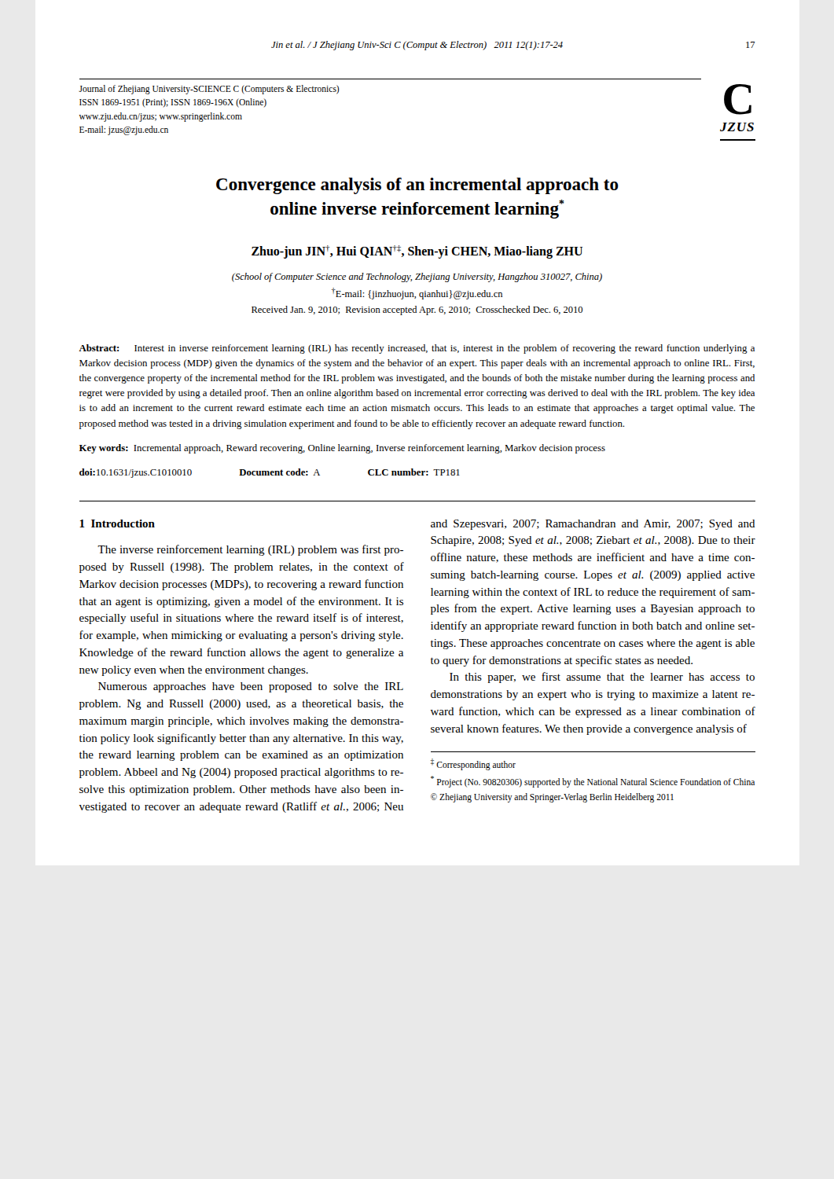Jin et al. / J Zhejiang Univ-Sci C (Comput & Electron) 2011 12(1):17-24 17
Journal of Zhejiang University-SCIENCE C (Computers & Electronics)
ISSN 1869-1951 (Print); ISSN 1869-196X (Online)
www.zju.edu.cn/jzus; www.springerlink.com
E-mail: jzus@zju.edu.cn
C
JZUS
Convergence analysis of an incremental approach to
online inverse reinforcement learning*
Zhuo-jun JIN†, Hui QIAN†‡, Shen-yi CHEN, Miao-liang ZHU
(School of Computer Science and Technology, Zhejiang University, Hangzhou 310027, China)
†E-mail: {jinzhuojun, qianhui}@zju.edu.cn
Received Jan. 9, 2010; Revision accepted Apr. 6, 2010; Crosschecked Dec. 6, 2010
Abstract: Interest in inverse reinforcement learning (IRL) has recently increased, that is, interest in the problem of recovering the reward function underlying a Markov decision process (MDP) given the dynamics of the system and the behavior of an expert. This paper deals with an incremental approach to online IRL. First, the convergence property of the incremental method for the IRL problem was investigated, and the bounds of both the mistake number during the learning process and regret were provided by using a detailed proof. Then an online algorithm based on incremental error correcting was derived to deal with the IRL problem. The key idea is to add an increment to the current reward estimate each time an action mismatch occurs. This leads to an estimate that approaches a target optimal value. The proposed method was tested in a driving simulation experiment and found to be able to efficiently recover an adequate reward function.
Key words: Incremental approach, Reward recovering, Online learning, Inverse reinforcement learning, Markov decision process
doi: 10.1631/jzus.C1010010 Document code: A CLC number: TP181
1 Introduction
The inverse reinforcement learning (IRL) problem was first proposed by Russell (1998). The problem relates, in the context of Markov decision processes (MDPs), to recovering a reward function that an agent is optimizing, given a model of the environment. It is especially useful in situations where the reward itself is of interest, for example, when mimicking or evaluating a person's driving style. Knowledge of the reward function allows the agent to generalize a new policy even when the environment changes.
Numerous approaches have been proposed to solve the IRL problem. Ng and Russell (2000) used, as a theoretical basis, the maximum margin principle, which involves making the demonstration policy look significantly better than any alternative. In this way, the reward learning problem can be examined as an optimization problem. Abbeel and Ng (2004) proposed practical algorithms to resolve this optimization problem. Other methods have also been investigated to recover an adequate reward (Ratliff et al., 2006; Neu and Szepesvari, 2007; Ramachandran and Amir, 2007; Syed and Schapire, 2008; Syed et al., 2008; Ziebart et al., 2008). Due to their offline nature, these methods are inefficient and have a time consuming batch-learning course. Lopes et al. (2009) applied active learning within the context of IRL to reduce the requirement of samples from the expert. Active learning uses a Bayesian approach to identify an appropriate reward function in both batch and online settings. These approaches concentrate on cases where the agent is able to query for demonstrations at specific states as needed.
In this paper, we first assume that the learner has access to demonstrations by an expert who is trying to maximize a latent reward function, which can be expressed as a linear combination of several known features. We then provide a convergence analysis of
‡ Corresponding author
* Project (No. 90820306) supported by the National Natural Science Foundation of China
© Zhejiang University and Springer-Verlag Berlin Heidelberg 2011